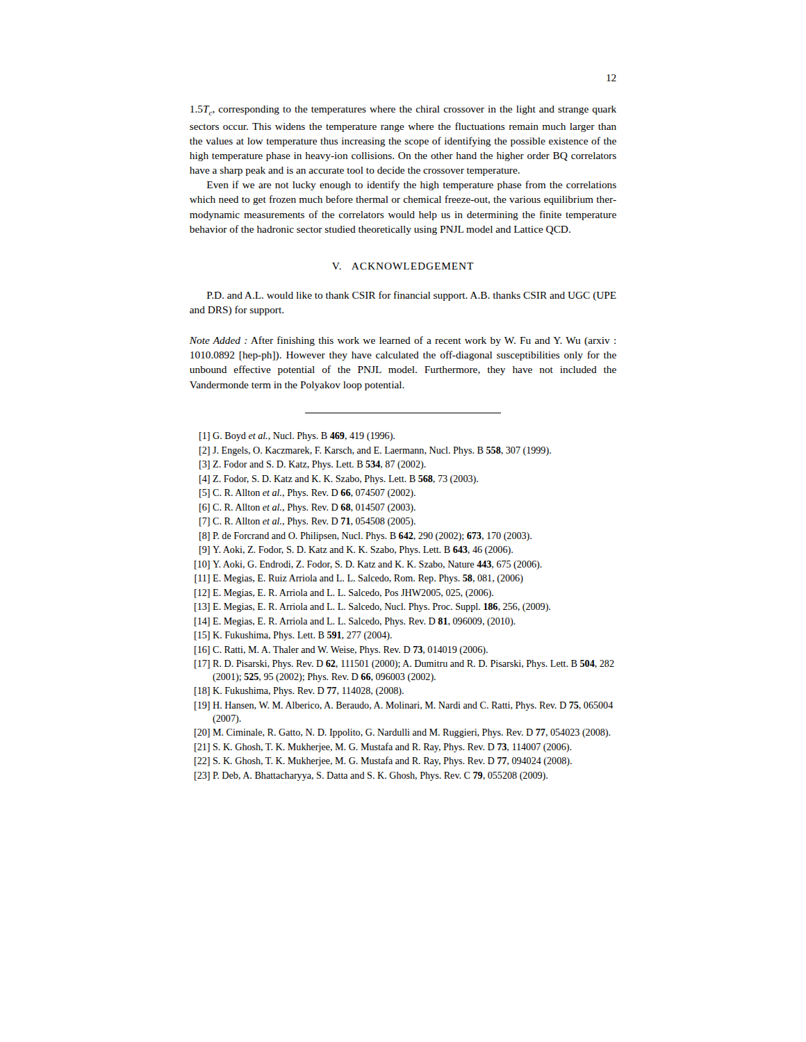12
1.5Tc, corresponding to the temperatures where the chiral crossover in the light and strange quark sectors occur. This widens the temperature range where the fluctuations remain much larger than the values at low temperature thus increasing the scope of identifying the possible existence of the high temperature phase in heavy-ion collisions. On the other hand the higher order BQ correlators have a sharp peak and is an accurate tool to decide the crossover temperature.
Even if we are not lucky enough to identify the high temperature phase from the correlations which need to get frozen much before thermal or chemical freeze-out, the various equilibrium thermodynamic measurements of the correlators would help us in determining the finite temperature behavior of the hadronic sector studied theoretically using PNJL model and Lattice QCD.
V. ACKNOWLEDGEMENT
P.D. and A.L. would like to thank CSIR for financial support. A.B. thanks CSIR and UGC (UPE and DRS) for support.
Note Added : After finishing this work we learned of a recent work by W. Fu and Y. Wu (arxiv : 1010.0892 [hep-ph]). However they have calculated the off-diagonal susceptibilities only for the unbound effective potential of the PNJL model. Furthermore, they have not included the Vandermonde term in the Polyakov loop potential.
[1] G. Boyd et al., Nucl. Phys. B 469, 419 (1996).
[2] J. Engels, O. Kaczmarek, F. Karsch, and E. Laermann, Nucl. Phys. B 558, 307 (1999).
[3] Z. Fodor and S. D. Katz, Phys. Lett. B 534, 87 (2002).
[4] Z. Fodor, S. D. Katz and K. K. Szabo, Phys. Lett. B 568, 73 (2003).
[5] C. R. Allton et al., Phys. Rev. D 66, 074507 (2002).
[6] C. R. Allton et al., Phys. Rev. D 68, 014507 (2003).
[7] C. R. Allton et al., Phys. Rev. D 71, 054508 (2005).
[8] P. de Forcrand and O. Philipsen, Nucl. Phys. B 642, 290 (2002); 673, 170 (2003).
[9] Y. Aoki, Z. Fodor, S. D. Katz and K. K. Szabo, Phys. Lett. B 643, 46 (2006).
[10] Y. Aoki, G. Endrodi, Z. Fodor, S. D. Katz and K. K. Szabo, Nature 443, 675 (2006).
[11] E. Megias, E. Ruiz Arriola and L. L. Salcedo, Rom. Rep. Phys. 58, 081, (2006)
[12] E. Megias, E. R. Arriola and L. L. Salcedo, Pos JHW2005, 025, (2006).
[13] E. Megias, E. R. Arriola and L. L. Salcedo, Nucl. Phys. Proc. Suppl. 186, 256, (2009).
[14] E. Megias, E. R. Arriola and L. L. Salcedo, Phys. Rev. D 81, 096009, (2010).
[15] K. Fukushima, Phys. Lett. B 591, 277 (2004).
[16] C. Ratti, M. A. Thaler and W. Weise, Phys. Rev. D 73, 014019 (2006).
[17] R. D. Pisarski, Phys. Rev. D 62, 111501 (2000); A. Dumitru and R. D. Pisarski, Phys. Lett. B 504, 282 (2001); 525, 95 (2002); Phys. Rev. D 66, 096003 (2002).
[18] K. Fukushima, Phys. Rev. D 77, 114028, (2008).
[19] H. Hansen, W. M. Alberico, A. Beraudo, A. Molinari, M. Nardi and C. Ratti, Phys. Rev. D 75, 065004 (2007).
[20] M. Ciminale, R. Gatto, N. D. Ippolito, G. Nardulli and M. Ruggieri, Phys. Rev. D 77, 054023 (2008).
[21] S. K. Ghosh, T. K. Mukherjee, M. G. Mustafa and R. Ray, Phys. Rev. D 73, 114007 (2006).
[22] S. K. Ghosh, T. K. Mukherjee, M. G. Mustafa and R. Ray, Phys. Rev. D 77, 094024 (2008).
[23] P. Deb, A. Bhattacharyya, S. Datta and S. K. Ghosh, Phys. Rev. C 79, 055208 (2009).